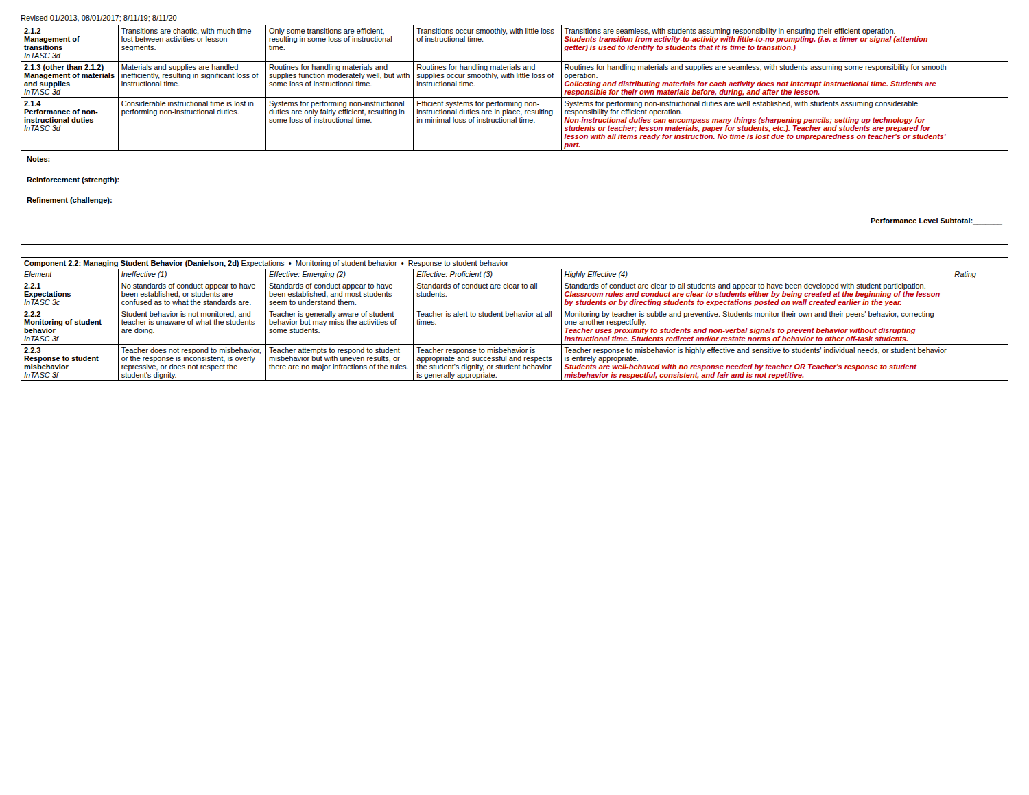Revised 01/2013, 08/01/2017; 8/11/19; 8/11/20
| 2.1.2 Management of transitions InTASC 3d | Transitions are chaotic, with much time lost between activities or lesson segments. | Only some transitions are efficient, resulting in some loss of instructional time. | Transitions occur smoothly, with little loss of instructional time. | Transitions are seamless, with students assuming responsibility in ensuring their efficient operation. Students transition from activity-to-activity with little-to-no prompting. (i.e. a timer or signal (attention getter) is used to identify to students that it is time to transition.) | |
| 2.1.3 (other than 2.1.2) Management of materials and supplies InTASC 3d | Materials and supplies are handled inefficiently, resulting in significant loss of instructional time. | Routines for handling materials and supplies function moderately well, but with some loss of instructional time. | Routines for handling materials and supplies occur smoothly, with little loss of instructional time. | Routines for handling materials and supplies are seamless, with students assuming some responsibility for smooth operation. Collecting and distributing materials for each activity does not interrupt instructional time. Students are responsible for their own materials before, during, and after the lesson. | |
| 2.1.4 Performance of non-instructional duties InTASC 3d | Considerable instructional time is lost in performing non-instructional duties. | Systems for performing non-instructional duties are only fairly efficient, resulting in some loss of instructional time. | Efficient systems for performing non-instructional duties are in place, resulting in minimal loss of instructional time. | Systems for performing non-instructional duties are well established, with students assuming considerable responsibility for efficient operation. Non-instructional duties can encompass many things (sharpening pencils; setting up technology for students or teacher; lesson materials, paper for students, etc.). Teacher and students are prepared for lesson with all items ready for instruction. No time is lost due to unpreparedness on teacher's or students' part. | |
Notes:
Reinforcement (strength):
Refinement (challenge):
Performance Level Subtotal:_______
Component 2.2: Managing Student Behavior (Danielson, 2d) Expectations • Monitoring of student behavior • Response to student behavior
| Element | Ineffective (1) | Effective: Emerging (2) | Effective: Proficient (3) | Highly Effective (4) | Rating |
| 2.2.1 Expectations InTASC 3c | No standards of conduct appear to have been established, or students are confused as to what the standards are. | Standards of conduct appear to have been established, and most students seem to understand them. | Standards of conduct are clear to all students. | Standards of conduct are clear to all students and appear to have been developed with student participation. Classroom rules and conduct are clear to students either by being created at the beginning of the lesson by students or by directing students to expectations posted on wall created earlier in the year. | |
| 2.2.2 Monitoring of student behavior InTASC 3f | Student behavior is not monitored, and teacher is unaware of what the students are doing. | Teacher is generally aware of student behavior but may miss the activities of some students. | Teacher is alert to student behavior at all times. | Monitoring by teacher is subtle and preventive. Students monitor their own and their peers' behavior, correcting one another respectfully. Teacher uses proximity to students and non-verbal signals to prevent behavior without disrupting instructional time. Students redirect and/or restate norms of behavior to other off-task students. | |
| 2.2.3 Response to student misbehavior InTASC 3f | Teacher does not respond to misbehavior, or the response is inconsistent, is overly repressive, or does not respect the student's dignity. | Teacher attempts to respond to student misbehavior but with uneven results, or there are no major infractions of the rules. | Teacher response to misbehavior is appropriate and successful and respects the student's dignity, or student behavior is generally appropriate. | Teacher response to misbehavior is highly effective and sensitive to students' individual needs, or student behavior is entirely appropriate. Students are well-behaved with no response needed by teacher OR Teacher's response to student misbehavior is respectful, consistent, and fair and is not repetitive. | |